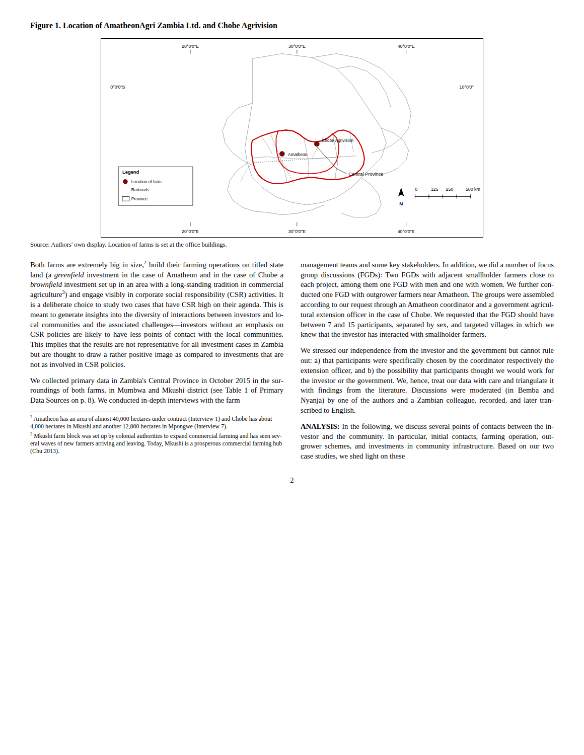Figure 1. Location of AmatheonAgri Zambia Ltd. and Chobe Agrivision
20°0'0"E 30°0'0"E 40°0'0"E 20°0'0"E 30°0'0"E 40°0'0"E 0°0'0"S 10°0'0" Amatheon Chobe Agrivision Central Province Legend Location of farm Railroads Province N 0 125 250 500 km
Source: Authors' own display. Location of farms is set at the office buildings.
Both farms are extremely big in size,2 build their farming operations on titled state land (a greenfield investment in the case of Amatheon and in the case of Chobe a brownfield investment set up in an area with a long-standing tradition in commercial agriculture3) and engage visibly in corporate social responsibility (CSR) activities. It is a deliberate choice to study two cases that have CSR high on their agenda. This is meant to generate insights into the diversity of interactions between investors and local communities and the associated challenges—investors without an emphasis on CSR policies are likely to have less points of contact with the local communities. This implies that the results are not representative for all investment cases in Zambia but are thought to draw a rather positive image as compared to investments that are not as involved in CSR policies.
We collected primary data in Zambia's Central Province in October 2015 in the surroundings of both farms, in Mumbwa and Mkushi district (see Table 1 of Primary Data Sources on p. 8). We conducted in-depth interviews with the farm
2 Amatheon has an area of almost 40,000 hectares under contract (Interview 1) and Chobe has about 4,000 hectares in Mkushi and another 12,800 hectares in Mpongwe (Interview 7).
3 Mkushi farm block was set up by colonial authorities to expand commercial farming and has seen several waves of new farmers arriving and leaving. Today, Mkushi is a prosperous commercial farming hub (Chu 2013).
management teams and some key stakeholders. In addition, we did a number of focus group discussions (FGDs): Two FGDs with adjacent smallholder farmers close to each project, among them one FGD with men and one with women. We further conducted one FGD with outgrower farmers near Amatheon. The groups were assembled according to our request through an Amatheon coordinator and a government agricultural extension officer in the case of Chobe. We requested that the FGD should have between 7 and 15 participants, separated by sex, and targeted villages in which we knew that the investor has interacted with smallholder farmers.
We stressed our independence from the investor and the government but cannot rule out: a) that participants were specifically chosen by the coordinator respectively the extension officer, and b) the possibility that participants thought we would work for the investor or the government. We, hence, treat our data with care and triangulate it with findings from the literature. Discussions were moderated (in Bemba and Nyanja) by one of the authors and a Zambian colleague, recorded, and later transcribed to English.
ANALYSIS: In the following, we discuss several points of contacts between the investor and the community. In particular, initial contacts, farming operation, outgrower schemes, and investments in community infrastructure. Based on our two case studies, we shed light on these
2